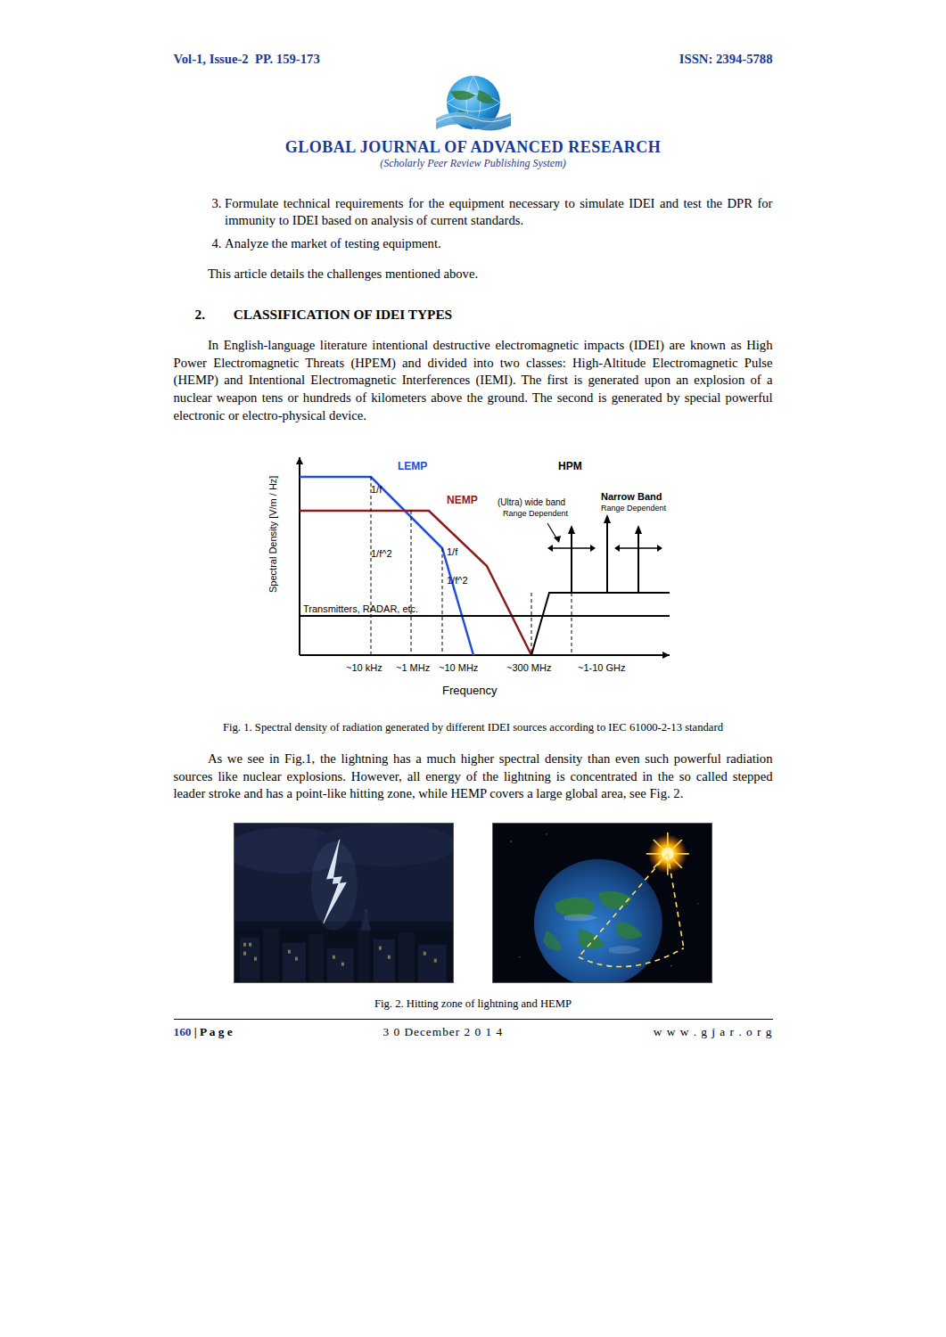Vol-1, Issue-2 PP. 159-173
ISSN: 2394-5788
GLOBAL JOURNAL OF ADVANCED RESEARCH
(Scholarly Peer Review Publishing System)
Formulate technical requirements for the equipment necessary to simulate IDEI and test the DPR for immunity to IDEI based on analysis of current standards.
Analyze the market of testing equipment.
This article details the challenges mentioned above.
2. CLASSIFICATION OF IDEI TYPES
In English-language literature intentional destructive electromagnetic impacts (IDEI) are known as High Power Electromagnetic Threats (HPEM) and divided into two classes: High-Altitude Electromagnetic Pulse (HEMP) and Intentional Electromagnetic Interferences (IEMI). The first is generated upon an explosion of a nuclear weapon tens or hundreds of kilometers above the ground. The second is generated by special powerful electronic or electro-physical device.
Spectral Density [V/m / Hz] LEMP 1/f NEMP 1/f 1/f^2 1/f^2 Transmitters, RADAR, etc. HPM (Ultra) wide band Range Dependent Narrow Band Range Dependent ~10 kHz ~1 MHz ~10 MHz ~300 MHz ~1-10 GHz Frequency
Fig. 1. Spectral density of radiation generated by different IDEI sources according to IEC 61000-2-13 standard
As we see in Fig.1, the lightning has a much higher spectral density than even such powerful radiation sources like nuclear explosions. However, all energy of the lightning is concentrated in the so called stepped leader stroke and has a point-like hitting zone, while HEMP covers a large global area, see Fig. 2.
Fig. 2. Hitting zone of lightning and HEMP
160 | P a g e
3 0 December 2 0 1 4
w w w . g j a r . o r g